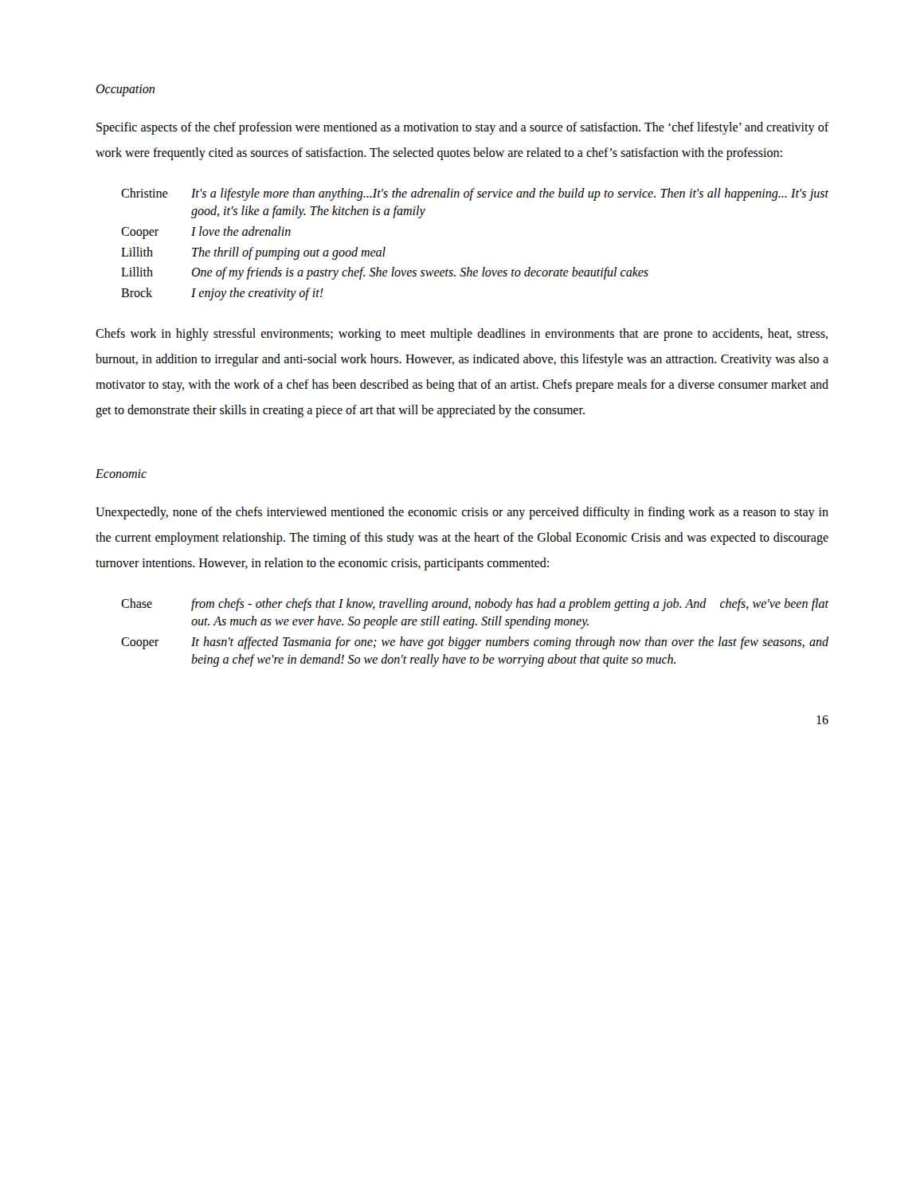Occupation
Specific aspects of the chef profession were mentioned as a motivation to stay and a source of satisfaction. The ‘chef lifestyle’ and creativity of work were frequently cited as sources of satisfaction. The selected quotes below are related to a chef’s satisfaction with the profession:
Christine
It's a lifestyle more than anything...It's the adrenalin of service and the build up to service. Then it's all happening... It's just good, it's like a family. The kitchen is a family
Cooper
I love the adrenalin
Lillith
The thrill of pumping out a good meal
Lillith
One of my friends is a pastry chef. She loves sweets. She loves to decorate beautiful cakes
Brock
I enjoy the creativity of it!
Chefs work in highly stressful environments; working to meet multiple deadlines in environments that are prone to accidents, heat, stress, burnout, in addition to irregular and anti-social work hours. However, as indicated above, this lifestyle was an attraction. Creativity was also a motivator to stay, with the work of a chef has been described as being that of an artist. Chefs prepare meals for a diverse consumer market and get to demonstrate their skills in creating a piece of art that will be appreciated by the consumer.
Economic
Unexpectedly, none of the chefs interviewed mentioned the economic crisis or any perceived difficulty in finding work as a reason to stay in the current employment relationship. The timing of this study was at the heart of the Global Economic Crisis and was expected to discourage turnover intentions. However, in relation to the economic crisis, participants commented:
Chase
from chefs - other chefs that I know, travelling around, nobody has had a problem getting a job. And chefs, we've been flat out. As much as we ever have. So people are still eating. Still spending money.
Cooper
It hasn't affected Tasmania for one; we have got bigger numbers coming through now than over the last few seasons, and being a chef we're in demand! So we don't really have to be worrying about that quite so much.
16